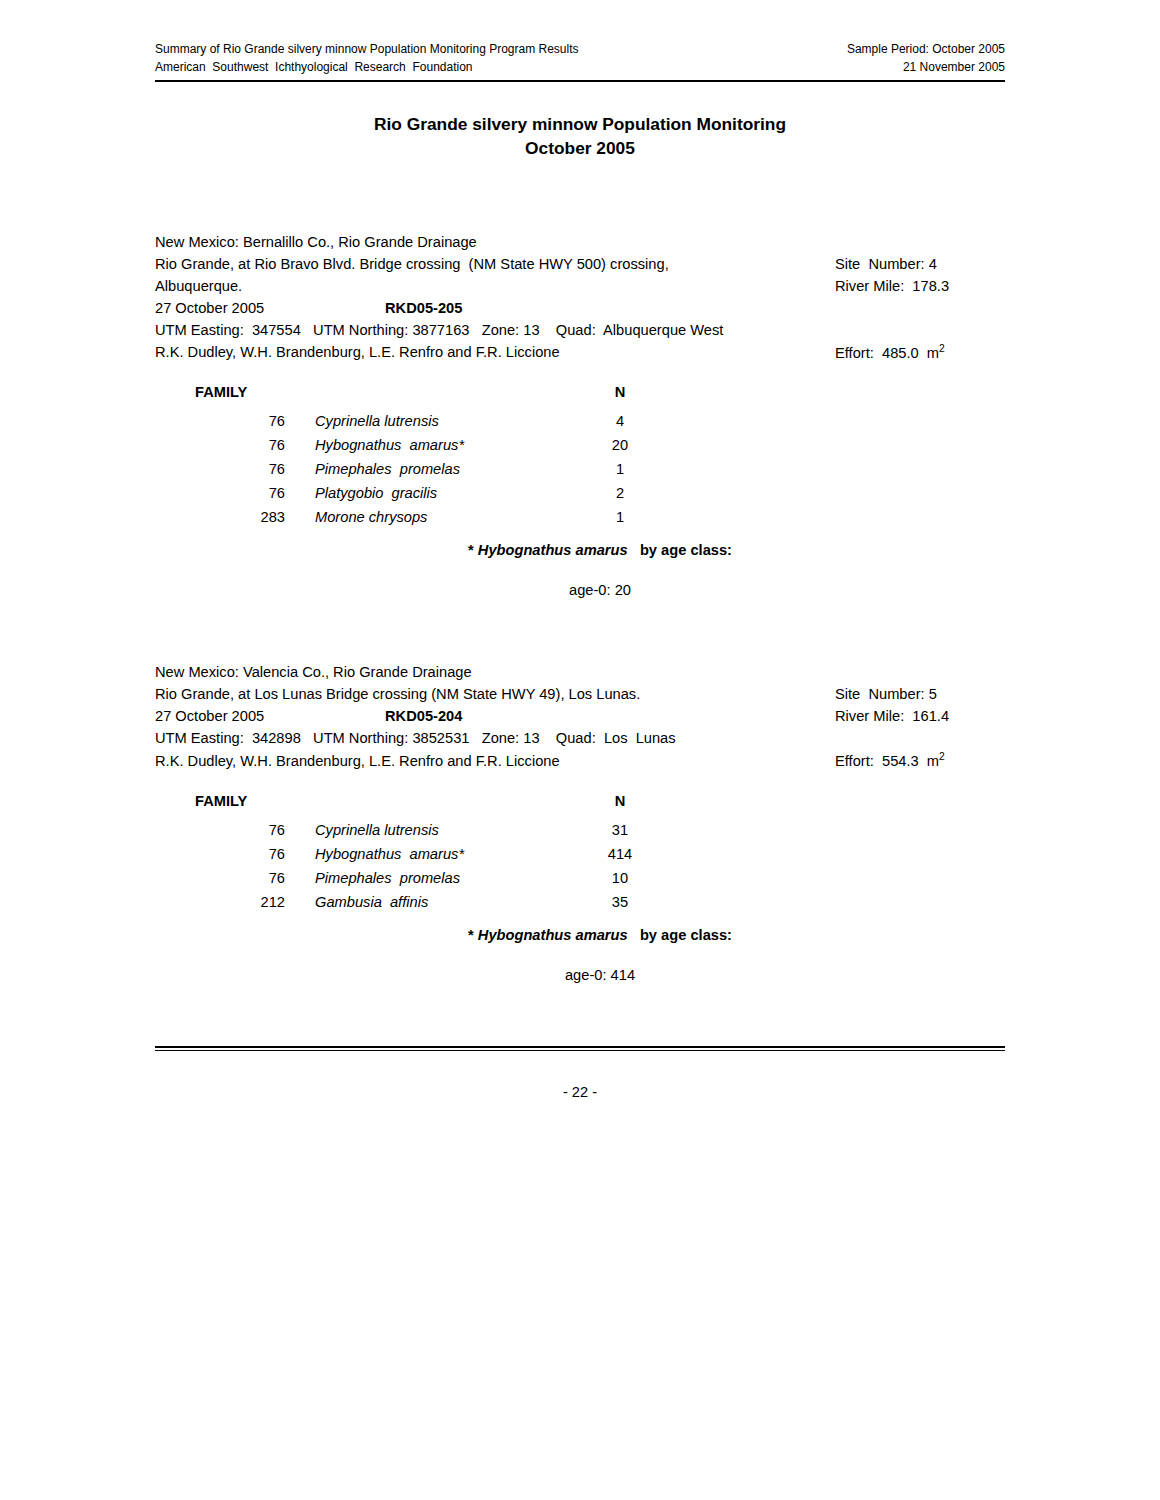Summary of Rio Grande silvery minnow Population Monitoring Program Results
Sample Period: October 2005
American Southwest Ichthyological Research Foundation
21 November 2005
Rio Grande silvery minnow Population Monitoring
October 2005
New Mexico: Bernalillo Co., Rio Grande Drainage
Rio Grande, at Rio Bravo Blvd. Bridge crossing (NM State HWY 500) crossing,
Site Number: 4
Albuquerque.
River Mile: 178.3
27 October 2005
RKD05-205
UTM Easting: 347554 UTM Northing: 3877163 Zone: 13 Quad: Albuquerque West
R.K. Dudley, W.H. Brandenburg, L.E. Renfro and F.R. Liccione
Effort: 485.0 m2
| FAMILY | | N |
| --- | --- | --- |
| 76 | Cyprinella lutrensis | 4 |
| 76 | Hybognathus amarus* | 20 |
| 76 | Pimephales promelas | 1 |
| 76 | Platygobio gracilis | 2 |
| 283 | Morone chrysops | 1 |
* Hybognathus amarus by age class:
age-0: 20
New Mexico: Valencia Co., Rio Grande Drainage
Rio Grande, at Los Lunas Bridge crossing (NM State HWY 49), Los Lunas.
Site Number: 5
27 October 2005
RKD05-204
River Mile: 161.4
UTM Easting: 342898 UTM Northing: 3852531 Zone: 13 Quad: Los Lunas
R.K. Dudley, W.H. Brandenburg, L.E. Renfro and F.R. Liccione
Effort: 554.3 m2
| FAMILY | | N |
| --- | --- | --- |
| 76 | Cyprinella lutrensis | 31 |
| 76 | Hybognathus amarus* | 414 |
| 76 | Pimephales promelas | 10 |
| 212 | Gambusia affinis | 35 |
* Hybognathus amarus by age class:
age-0: 414
- 22 -